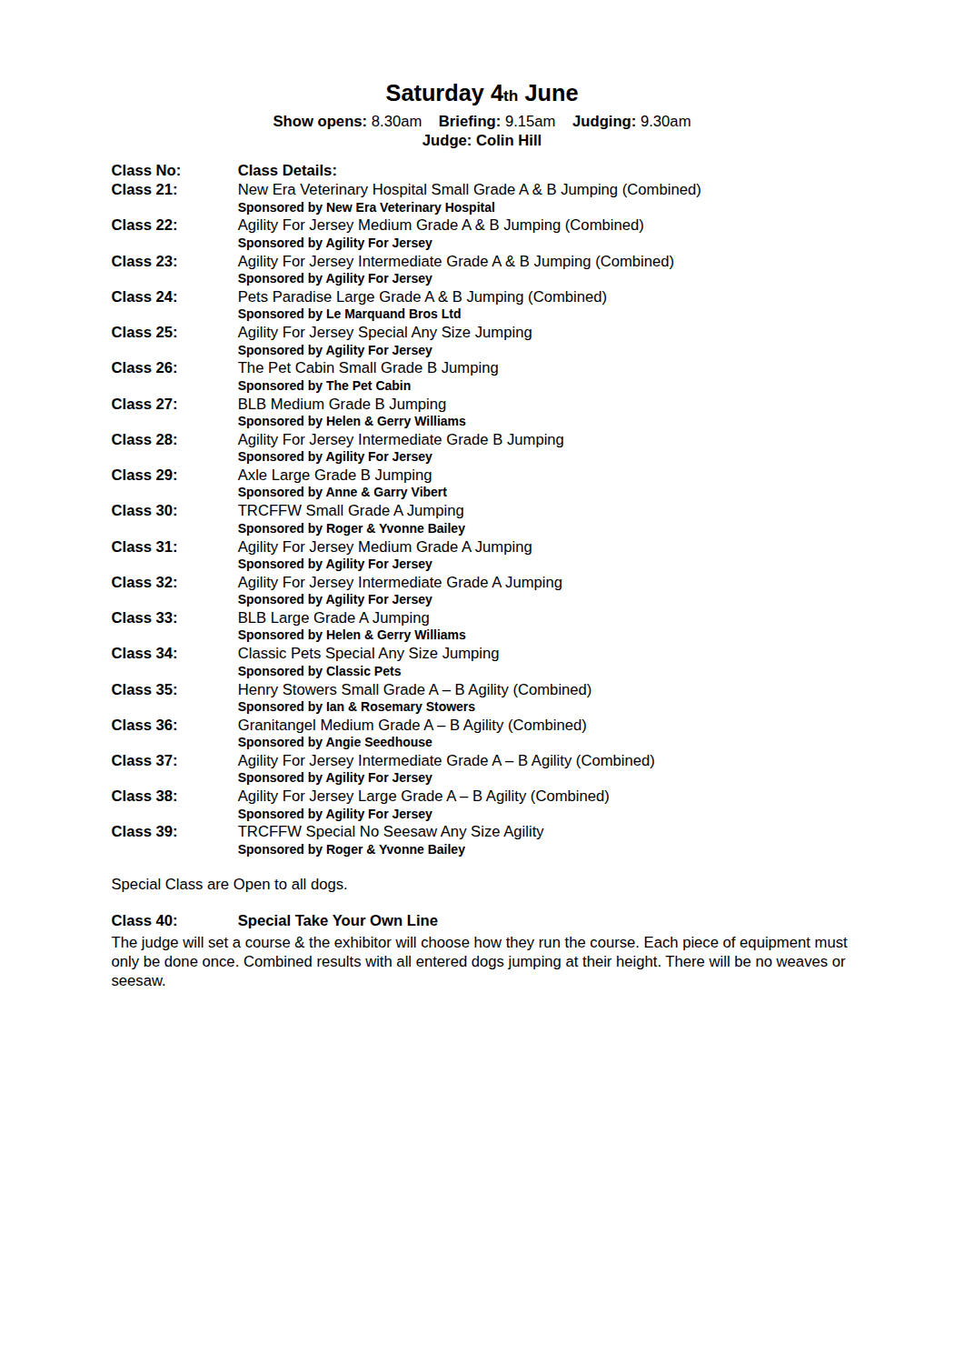Saturday 4th June
Show opens: 8.30am Briefing: 9.15am Judging: 9.30am
Judge: Colin Hill
| Class No: | Class Details: |
| Class 21: | New Era Veterinary Hospital Small Grade A & B Jumping (Combined) Sponsored by New Era Veterinary Hospital |
| Class 22: | Agility For Jersey Medium Grade A & B Jumping (Combined) Sponsored by Agility For Jersey |
| Class 23: | Agility For Jersey Intermediate Grade A & B Jumping (Combined) Sponsored by Agility For Jersey |
| Class 24: | Pets Paradise Large Grade A & B Jumping (Combined) Sponsored by Le Marquand Bros Ltd |
| Class 25: | Agility For Jersey Special Any Size Jumping Sponsored by Agility For Jersey |
| Class 26: | The Pet Cabin Small Grade B Jumping Sponsored by The Pet Cabin |
| Class 27: | BLB Medium Grade B Jumping Sponsored by Helen & Gerry Williams |
| Class 28: | Agility For Jersey Intermediate Grade B Jumping Sponsored by Agility For Jersey |
| Class 29: | Axle Large Grade B Jumping Sponsored by Anne & Garry Vibert |
| Class 30: | TRCFFW Small Grade A Jumping Sponsored by Roger & Yvonne Bailey |
| Class 31: | Agility For Jersey Medium Grade A Jumping Sponsored by Agility For Jersey |
| Class 32: | Agility For Jersey Intermediate Grade A Jumping Sponsored by Agility For Jersey |
| Class 33: | BLB Large Grade A Jumping Sponsored by Helen & Gerry Williams |
| Class 34: | Classic Pets Special Any Size Jumping Sponsored by Classic Pets |
| Class 35: | Henry Stowers Small Grade A – B Agility (Combined) Sponsored by Ian & Rosemary Stowers |
| Class 36: | Granitangel Medium Grade A – B Agility (Combined) Sponsored by Angie Seedhouse |
| Class 37: | Agility For Jersey Intermediate Grade A – B Agility (Combined) Sponsored by Agility For Jersey |
| Class 38: | Agility For Jersey Large Grade A – B Agility (Combined) Sponsored by Agility For Jersey |
| Class 39: | TRCFFW Special No Seesaw Any Size Agility Sponsored by Roger & Yvonne Bailey |
Special Class are Open to all dogs.
Class 40: Special Take Your Own Line
The judge will set a course & the exhibitor will choose how they run the course. Each piece of equipment must only be done once. Combined results with all entered dogs jumping at their height. There will be no weaves or seesaw.